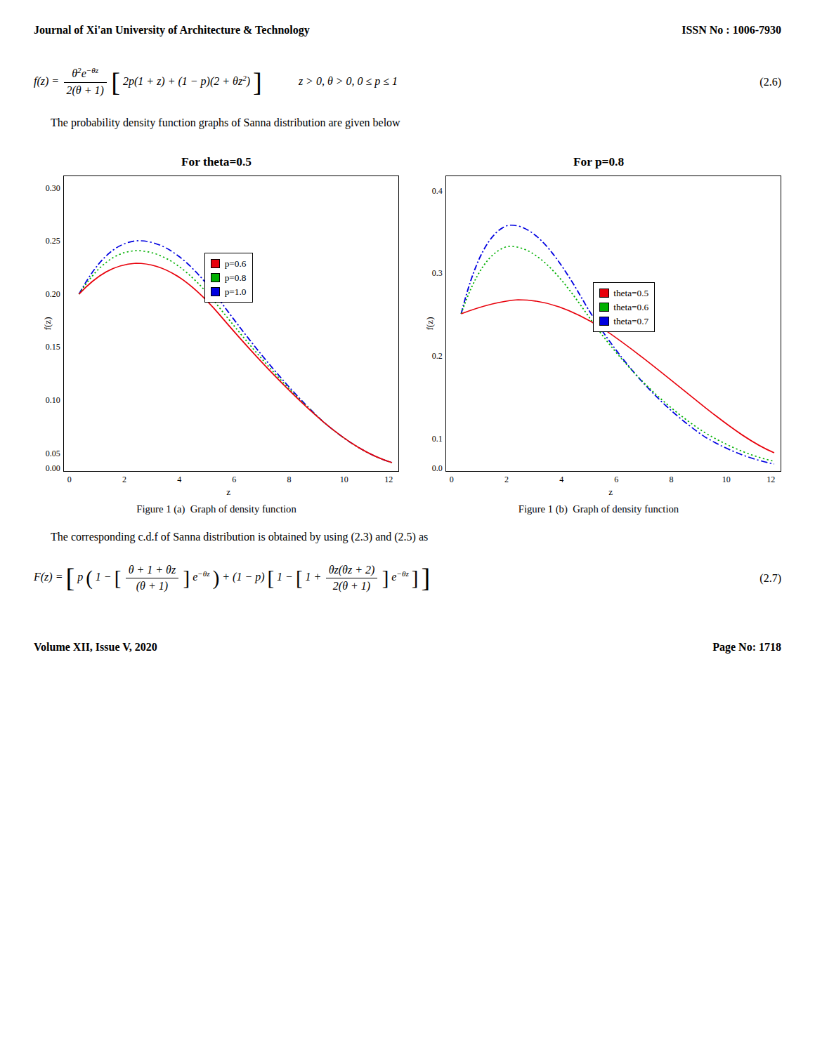Journal of Xi'an University of Architecture & Technology
ISSN No : 1006-7930
f(z) = θ2e−θz 2(θ + 1) [ 2p(1 + z) + (1 − p)(2 + θz2) ] z > 0, θ > 0, 0 ≤ p ≤ 1
(2.6)
The probability density function graphs of Sanna distribution are given below
For theta=0.5
0.30 0.25 0.20 0.15 0.10 0.05 0.00
f(z)
p=0.6
p=0.8
p=1.0
0 2 4 6 8 10 12
z
Figure 1 (a) Graph of density function
For p=0.8
0.4 0.3 0.2 0.1 0.0
f(z)
theta=0.5
theta=0.6
theta=0.7
0 2 4 6 8 10 12
z
Figure 1 (b) Graph of density function
The corresponding c.d.f of Sanna distribution is obtained by using (2.3) and (2.5) as
F(z) = [ p ( 1 − [ θ + 1 + θz (θ + 1) ] e−θz ) + (1 − p) [ 1 − [ 1 + θz(θz + 2) 2(θ + 1) ] e−θz ] ]
(2.7)
Volume XII, Issue V, 2020
Page No: 1718